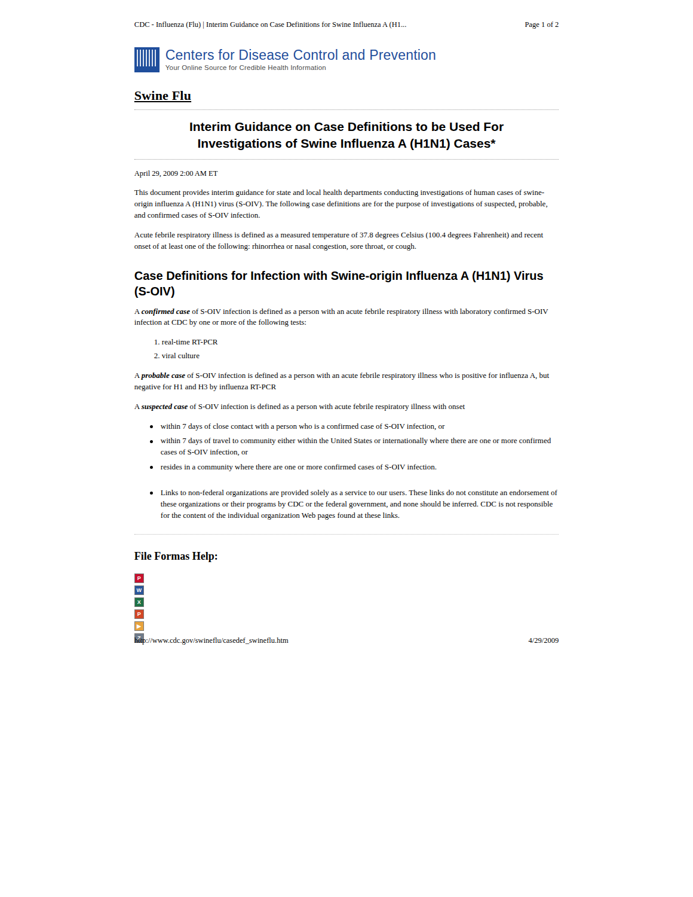Page 1 of 2 CDC - Influenza (Flu) | Interim Guidance on Case Definitions for Swine Influenza A (H1...
Centers for Disease Control and Prevention
Your Online Source for Credible Health Information
Swine Flu
Interim Guidance on Case Definitions to be Used For
Investigations of Swine Influenza A (H1N1) Cases*
April 29, 2009 2:00 AM ET
This document provides interim guidance for state and local health departments conducting investigations of human cases of swine-origin influenza A (H1N1) virus (S-OIV). The following case definitions are for the purpose of investigations of suspected, probable, and confirmed cases of S-OIV infection.
Acute febrile respiratory illness is defined as a measured temperature of 37.8 degrees Celsius (100.4 degrees Fahrenheit) and recent onset of at least one of the following: rhinorrhea or nasal congestion, sore throat, or cough.
Case Definitions for Infection with Swine-origin Influenza A (H1N1) Virus (S-OIV)
A confirmed case of S-OIV infection is defined as a person with an acute febrile respiratory illness with laboratory confirmed S-OIV infection at CDC by one or more of the following tests:
real-time RT-PCR
viral culture
A probable case of S-OIV infection is defined as a person with an acute febrile respiratory illness who is positive for influenza A, but negative for H1 and H3 by influenza RT-PCR
A suspected case of S-OIV infection is defined as a person with acute febrile respiratory illness with onset
within 7 days of close contact with a person who is a confirmed case of S-OIV infection, or
within 7 days of travel to community either within the United States or internationally where there are one or more confirmed cases of S-OIV infection, or
resides in a community where there are one or more confirmed cases of S-OIV infection.
Links to non-federal organizations are provided solely as a service to our users. These links do not constitute an endorsement of these organizations or their programs by CDC or the federal government, and none should be inferred. CDC is not responsible for the content of the individual organization Web pages found at these links.
File Formas Help:
P W X P ▶ Z
4/29/2009 http://www.cdc.gov/swineflu/casedef_swineflu.htm